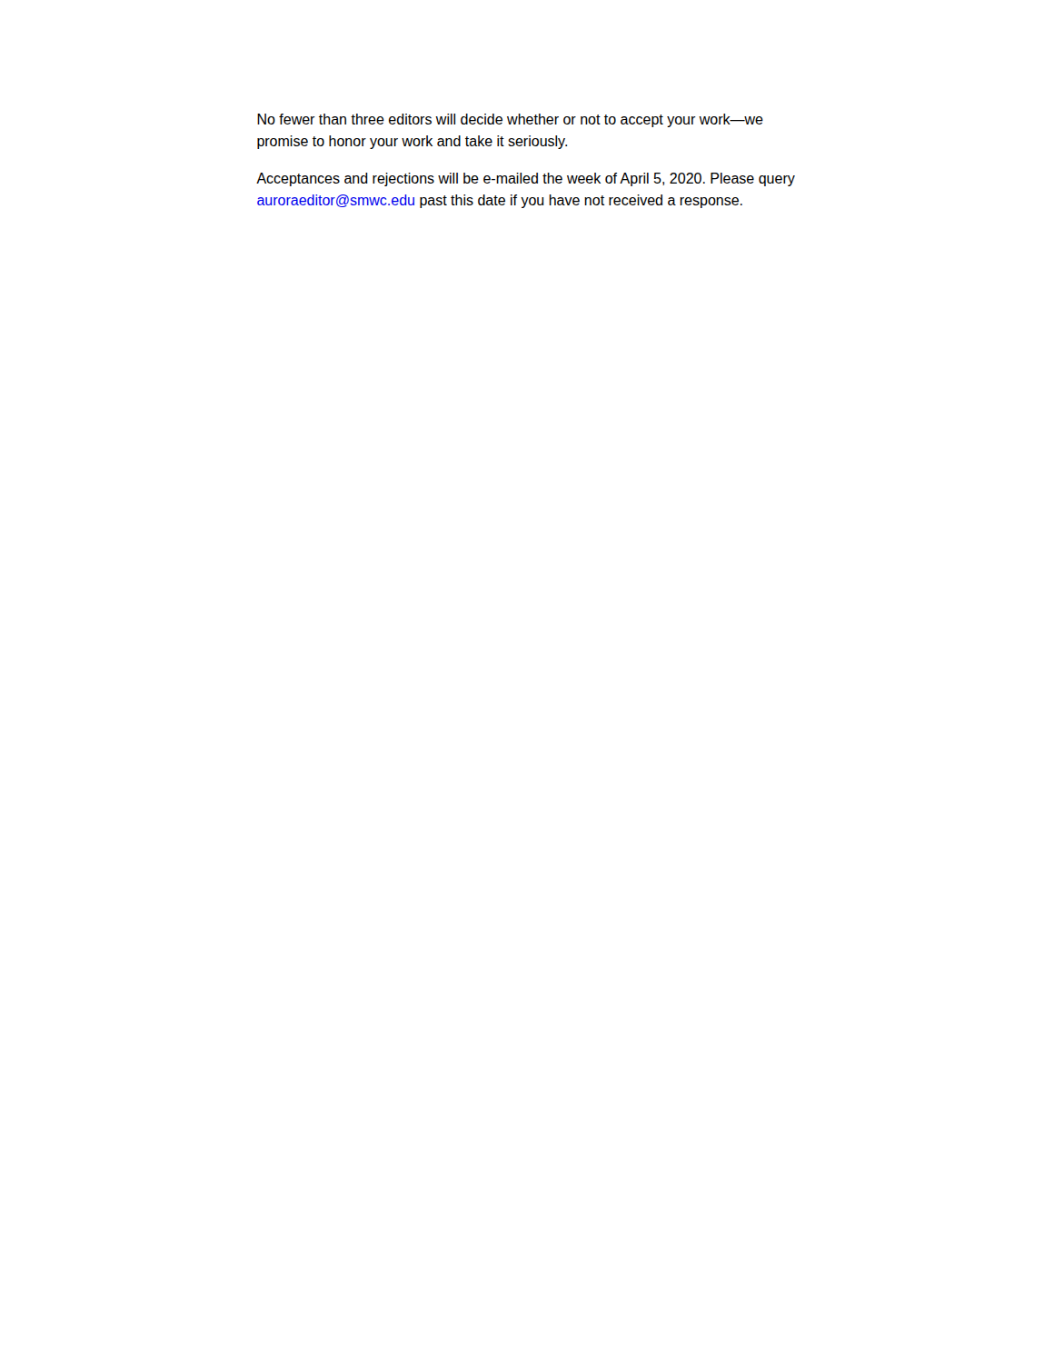No fewer than three editors will decide whether or not to accept your work—we promise to honor your work and take it seriously.
Acceptances and rejections will be e-mailed the week of April 5, 2020. Please query auroraeditor@smwc.edu past this date if you have not received a response.